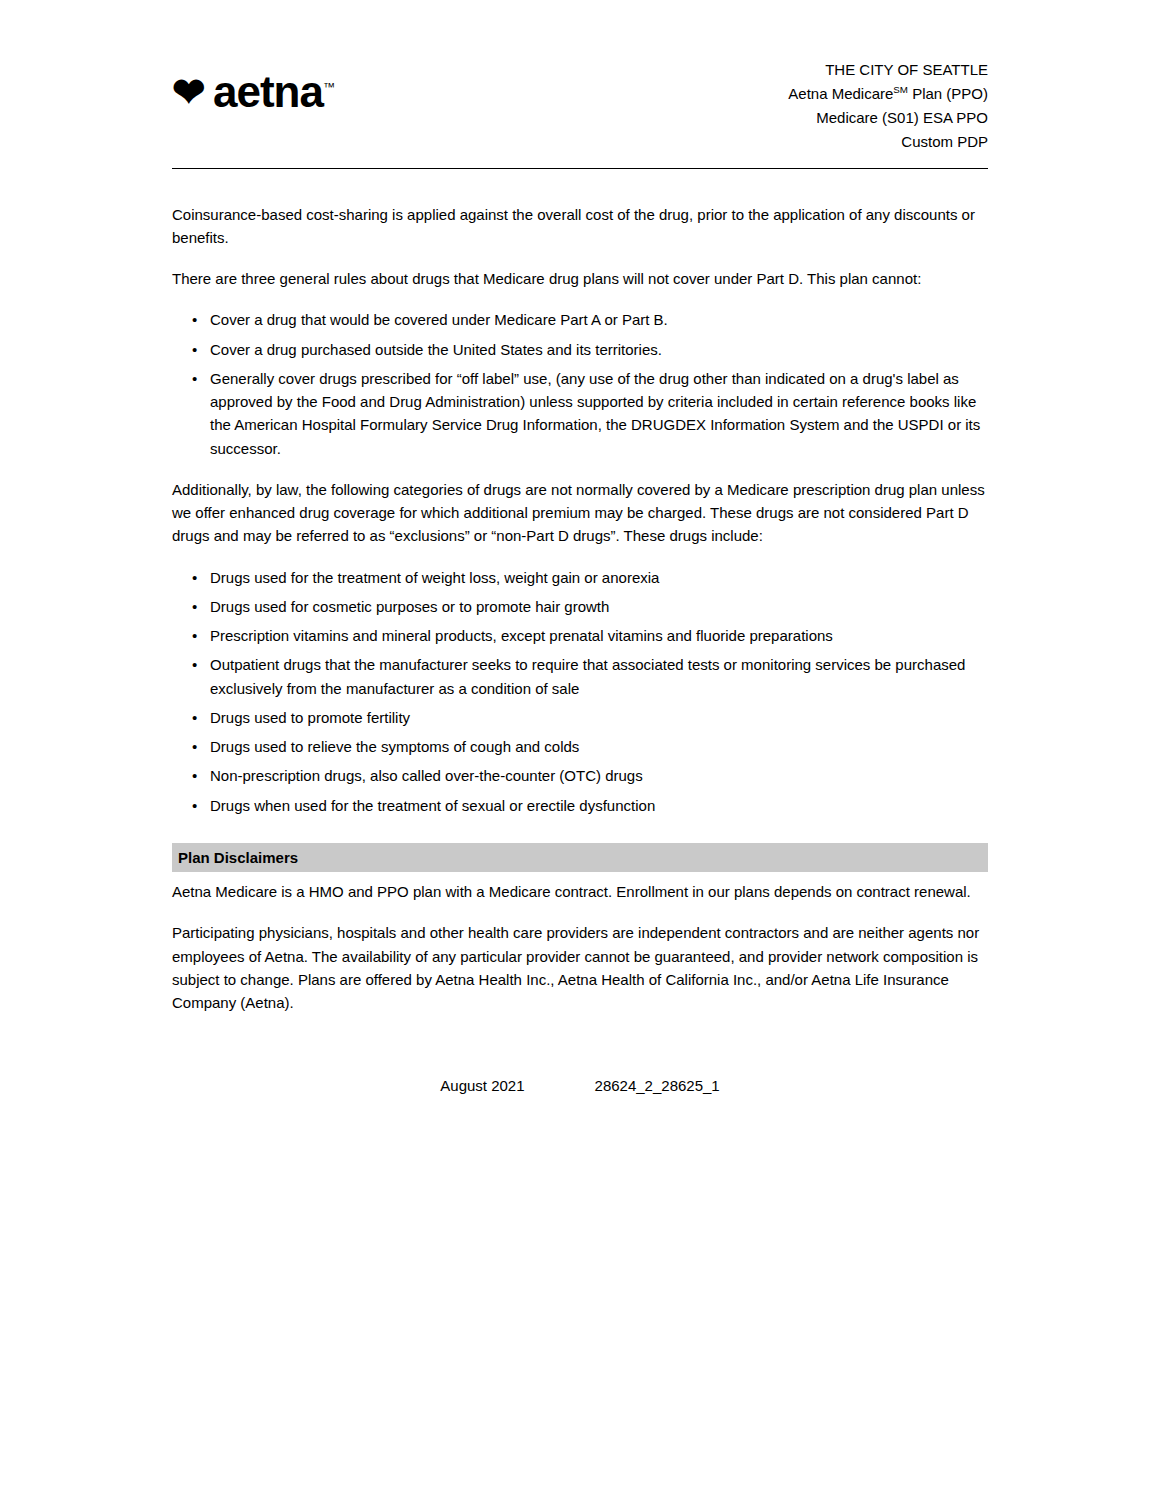❤aetna™
THE CITY OF SEATTLE
Aetna MedicareSM Plan (PPO)
Medicare (S01) ESA PPO
Custom PDP
Coinsurance-based cost-sharing is applied against the overall cost of the drug, prior to the application of any discounts or benefits.
There are three general rules about drugs that Medicare drug plans will not cover under Part D. This plan cannot:
Cover a drug that would be covered under Medicare Part A or Part B.
Cover a drug purchased outside the United States and its territories.
Generally cover drugs prescribed for “off label” use, (any use of the drug other than indicated on a drug's label as approved by the Food and Drug Administration) unless supported by criteria included in certain reference books like the American Hospital Formulary Service Drug Information, the DRUGDEX Information System and the USPDI or its successor.
Additionally, by law, the following categories of drugs are not normally covered by a Medicare prescription drug plan unless we offer enhanced drug coverage for which additional premium may be charged. These drugs are not considered Part D drugs and may be referred to as “exclusions” or “non-Part D drugs”. These drugs include:
Drugs used for the treatment of weight loss, weight gain or anorexia
Drugs used for cosmetic purposes or to promote hair growth
Prescription vitamins and mineral products, except prenatal vitamins and fluoride preparations
Outpatient drugs that the manufacturer seeks to require that associated tests or monitoring services be purchased exclusively from the manufacturer as a condition of sale
Drugs used to promote fertility
Drugs used to relieve the symptoms of cough and colds
Non-prescription drugs, also called over-the-counter (OTC) drugs
Drugs when used for the treatment of sexual or erectile dysfunction
Plan Disclaimers
Aetna Medicare is a HMO and PPO plan with a Medicare contract. Enrollment in our plans depends on contract renewal.
Participating physicians, hospitals and other health care providers are independent contractors and are neither agents nor employees of Aetna. The availability of any particular provider cannot be guaranteed, and provider network composition is subject to change. Plans are offered by Aetna Health Inc., Aetna Health of California Inc., and/or Aetna Life Insurance Company (Aetna).
August 2021 28624_2_28625_1